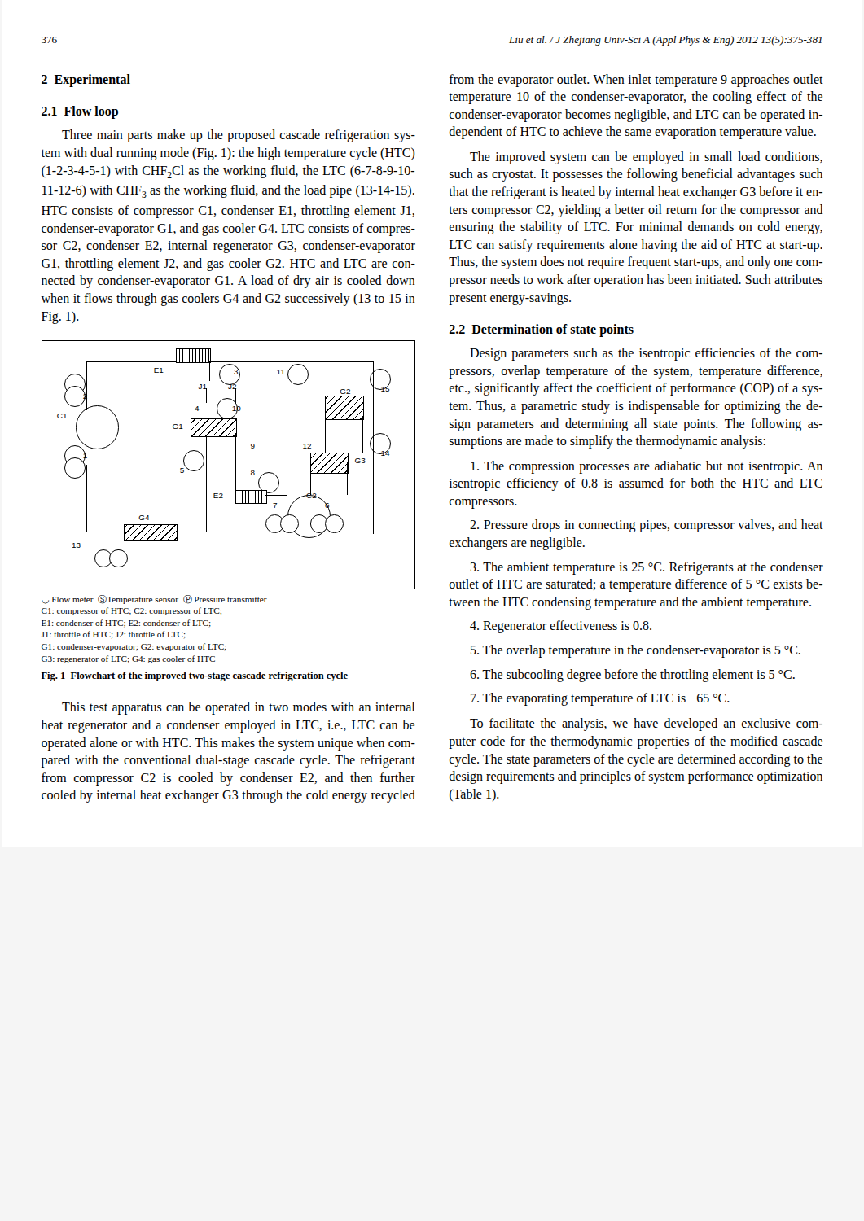376 Liu et al. / J Zhejiang Univ-Sci A (Appl Phys & Eng) 2012 13(5):375-381
2 Experimental
2.1 Flow loop
Three main parts make up the proposed cascade refrigeration system with dual running mode (Fig. 1): the high temperature cycle (HTC) (1-2-3-4-5-1) with CHF2Cl as the working fluid, the LTC (6-7-8-9-10-11-12-6) with CHF3 as the working fluid, and the load pipe (13-14-15). HTC consists of compressor C1, condenser E1, throttling element J1, condenser-evaporator G1, and gas cooler G4. LTC consists of compressor C2, condenser E2, internal regenerator G3, condenser-evaporator G1, throttling element J2, and gas cooler G2. HTC and LTC are connected by condenser-evaporator G1. A load of dry air is cooled down when it flows through gas coolers G4 and G2 successively (13 to 15 in Fig. 1).
E1
3
11
15
J1
J2
2
C1
4
10
G1
G2
9
12
14
1
5
G3
8
E2
C2
7
6
G4
13
◡ Flow meter ⓈTemperature sensor Ⓟ Pressure transmitter
C1: compressor of HTC; C2: compressor of LTC;
E1: condenser of HTC; E2: condenser of LTC;
J1: throttle of HTC; J2: throttle of LTC;
G1: condenser-evaporator; G2: evaporator of LTC;
G3: regenerator of LTC; G4: gas cooler of HTC
Fig. 1 Flowchart of the improved two-stage cascade refrigeration cycle
This test apparatus can be operated in two modes with an internal heat regenerator and a condenser employed in LTC, i.e., LTC can be operated alone or with HTC. This makes the system unique when compared with the conventional dual-stage cascade cycle. The refrigerant from compressor C2 is cooled by condenser E2, and then further cooled by internal heat exchanger G3 through the cold energy recycled from the evaporator outlet. When inlet temperature 9 approaches outlet temperature 10 of the condenser-evaporator, the cooling effect of the condenser-evaporator becomes negligible, and LTC can be operated independent of HTC to achieve the same evaporation temperature value.
The improved system can be employed in small load conditions, such as cryostat. It possesses the following beneficial advantages such that the refrigerant is heated by internal heat exchanger G3 before it enters compressor C2, yielding a better oil return for the compressor and ensuring the stability of LTC. For minimal demands on cold energy, LTC can satisfy requirements alone having the aid of HTC at start-up. Thus, the system does not require frequent start-ups, and only one compressor needs to work after operation has been initiated. Such attributes present energy-savings.
2.2 Determination of state points
Design parameters such as the isentropic efficiencies of the compressors, overlap temperature of the system, temperature difference, etc., significantly affect the coefficient of performance (COP) of a system. Thus, a parametric study is indispensable for optimizing the design parameters and determining all state points. The following assumptions are made to simplify the thermodynamic analysis:
1. The compression processes are adiabatic but not isentropic. An isentropic efficiency of 0.8 is assumed for both the HTC and LTC compressors.
2. Pressure drops in connecting pipes, compressor valves, and heat exchangers are negligible.
3. The ambient temperature is 25 °C. Refrigerants at the condenser outlet of HTC are saturated; a temperature difference of 5 °C exists between the HTC condensing temperature and the ambient temperature.
4. Regenerator effectiveness is 0.8.
5. The overlap temperature in the condenser-evaporator is 5 °C.
6. The subcooling degree before the throttling element is 5 °C.
7. The evaporating temperature of LTC is −65 °C.
To facilitate the analysis, we have developed an exclusive computer code for the thermodynamic properties of the modified cascade cycle. The state parameters of the cycle are determined according to the design requirements and principles of system performance optimization (Table 1).